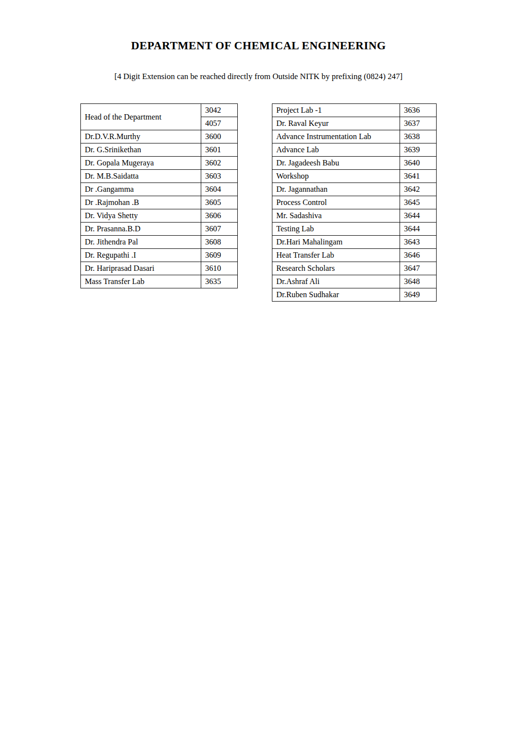DEPARTMENT OF CHEMICAL ENGINEERING
[4 Digit Extension can be reached directly from Outside NITK by prefixing (0824) 247]
| Head of the Department | 3042 |
| 4057 |
| Dr.D.V.R.Murthy | 3600 |
| Dr. G.Srinikethan | 3601 |
| Dr. Gopala Mugeraya | 3602 |
| Dr. M.B.Saidatta | 3603 |
| Dr .Gangamma | 3604 |
| Dr .Rajmohan .B | 3605 |
| Dr. Vidya Shetty | 3606 |
| Dr. Prasanna.B.D | 3607 |
| Dr. Jithendra Pal | 3608 |
| Dr. Regupathi .I | 3609 |
| Dr. Hariprasad Dasari | 3610 |
| Mass Transfer Lab | 3635 |
| Project Lab -1 | 3636 |
| Dr. Raval Keyur | 3637 |
| Advance Instrumentation Lab | 3638 |
| Advance Lab | 3639 |
| Dr. Jagadeesh Babu | 3640 |
| Workshop | 3641 |
| Dr. Jagannathan | 3642 |
| Process Control | 3645 |
| Mr. Sadashiva | 3644 |
| Testing Lab | 3644 |
| Dr.Hari Mahalingam | 3643 |
| Heat Transfer Lab | 3646 |
| Research Scholars | 3647 |
| Dr.Ashraf Ali | 3648 |
| Dr.Ruben Sudhakar | 3649 |